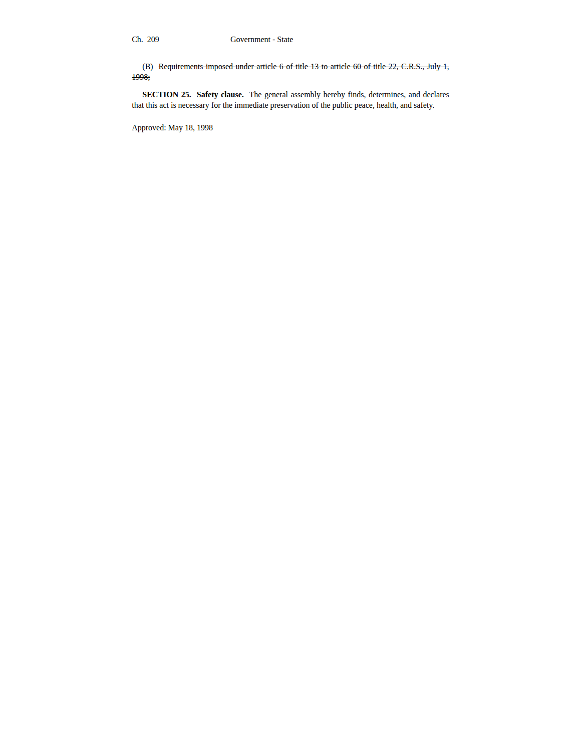Ch. 209
Government - State
(B) Requirements imposed under article 6 of title 13 to article 60 of title 22, C.R.S., July 1, 1998;
SECTION 25. Safety clause. The general assembly hereby finds, determines, and declares that this act is necessary for the immediate preservation of the public peace, health, and safety.
Approved: May 18, 1998